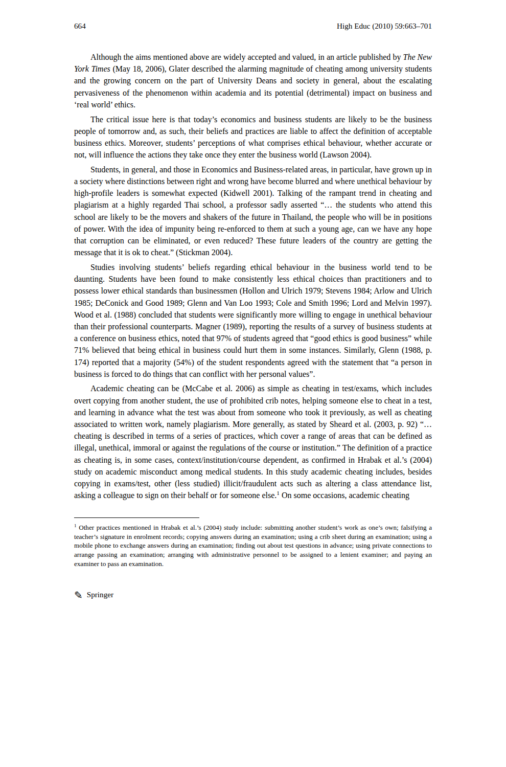664 High Educ (2010) 59:663–701
Although the aims mentioned above are widely accepted and valued, in an article published by The New York Times (May 18, 2006), Glater described the alarming magnitude of cheating among university students and the growing concern on the part of University Deans and society in general, about the escalating pervasiveness of the phenomenon within academia and its potential (detrimental) impact on business and ‘real world’ ethics.
The critical issue here is that today’s economics and business students are likely to be the business people of tomorrow and, as such, their beliefs and practices are liable to affect the definition of acceptable business ethics. Moreover, students’ perceptions of what comprises ethical behaviour, whether accurate or not, will influence the actions they take once they enter the business world (Lawson 2004).
Students, in general, and those in Economics and Business-related areas, in particular, have grown up in a society where distinctions between right and wrong have become blurred and where unethical behaviour by high-profile leaders is somewhat expected (Kidwell 2001). Talking of the rampant trend in cheating and plagiarism at a highly regarded Thai school, a professor sadly asserted “… the students who attend this school are likely to be the movers and shakers of the future in Thailand, the people who will be in positions of power. With the idea of impunity being re-enforced to them at such a young age, can we have any hope that corruption can be eliminated, or even reduced? These future leaders of the country are getting the message that it is ok to cheat.” (Stickman 2004).
Studies involving students’ beliefs regarding ethical behaviour in the business world tend to be daunting. Students have been found to make consistently less ethical choices than practitioners and to possess lower ethical standards than businessmen (Hollon and Ulrich 1979; Stevens 1984; Arlow and Ulrich 1985; DeConick and Good 1989; Glenn and Van Loo 1993; Cole and Smith 1996; Lord and Melvin 1997). Wood et al. (1988) concluded that students were significantly more willing to engage in unethical behaviour than their professional counterparts. Magner (1989), reporting the results of a survey of business students at a conference on business ethics, noted that 97% of students agreed that “good ethics is good business” while 71% believed that being ethical in business could hurt them in some instances. Similarly, Glenn (1988, p. 174) reported that a majority (54%) of the student respondents agreed with the statement that “a person in business is forced to do things that can conflict with her personal values”.
Academic cheating can be (McCabe et al. 2006) as simple as cheating in test/exams, which includes overt copying from another student, the use of prohibited crib notes, helping someone else to cheat in a test, and learning in advance what the test was about from someone who took it previously, as well as cheating associated to written work, namely plagiarism. More generally, as stated by Sheard et al. (2003, p. 92) “…cheating is described in terms of a series of practices, which cover a range of areas that can be defined as illegal, unethical, immoral or against the regulations of the course or institution.” The definition of a practice as cheating is, in some cases, context/institution/course dependent, as confirmed in Hrabak et al.’s (2004) study on academic misconduct among medical students. In this study academic cheating includes, besides copying in exams/test, other (less studied) illicit/fraudulent acts such as altering a class attendance list, asking a colleague to sign on their behalf or for someone else.1 On some occasions, academic cheating
1 Other practices mentioned in Hrabak et al.’s (2004) study include: submitting another student’s work as one’s own; falsifying a teacher’s signature in enrolment records; copying answers during an examination; using a crib sheet during an examination; using a mobile phone to exchange answers during an examination; finding out about test questions in advance; using private connections to arrange passing an examination; arranging with administrative personnel to be assigned to a lenient examiner; and paying an examiner to pass an examination.
✎ Springer